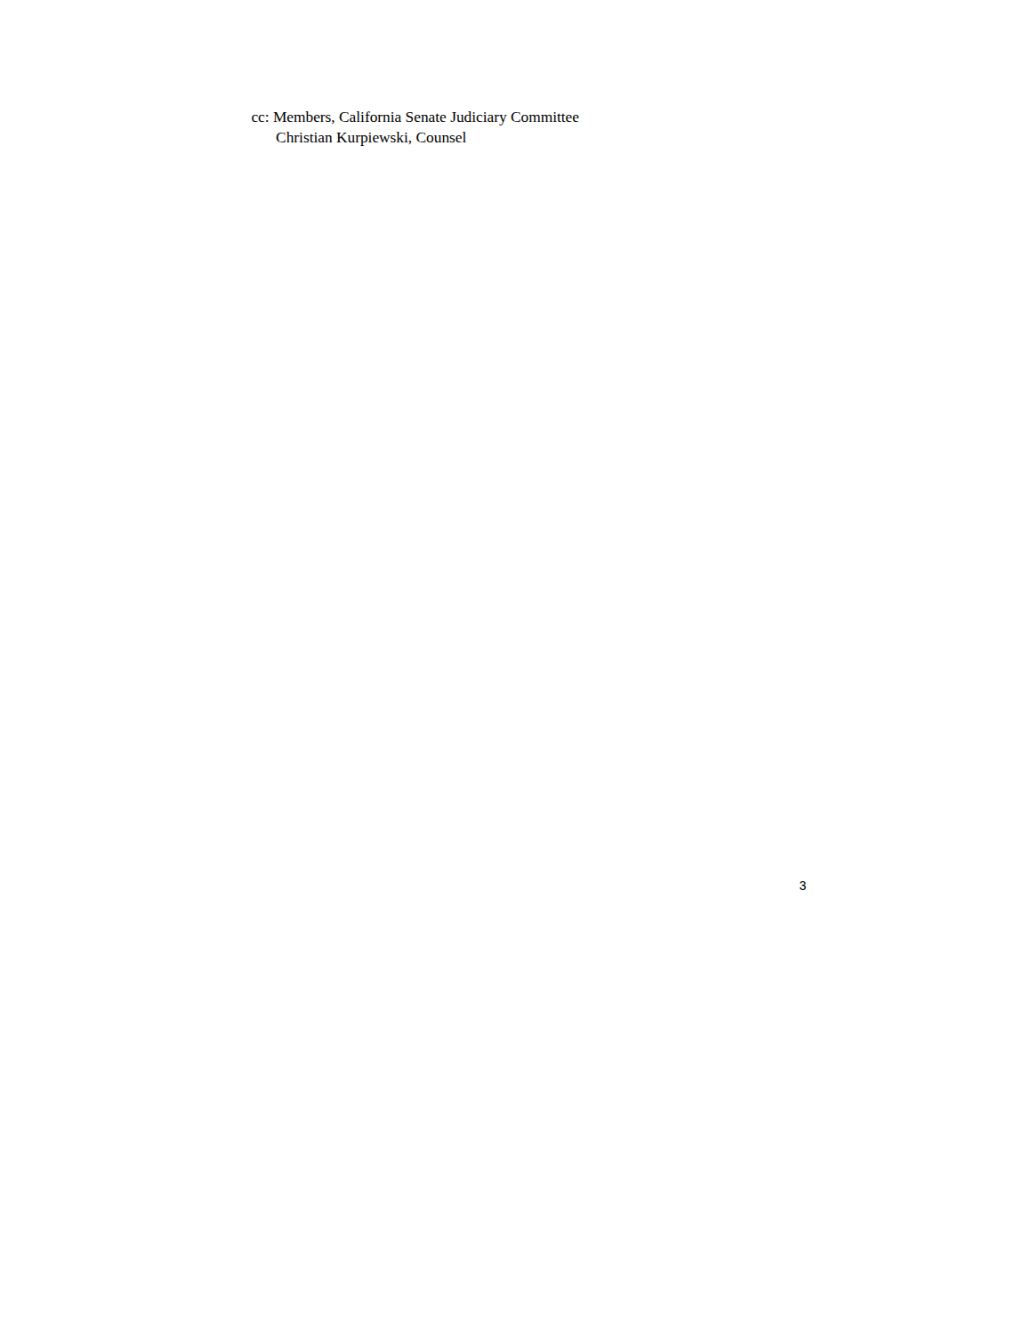cc: Members, California Senate Judiciary Committee Christian Kurpiewski, Counsel
3